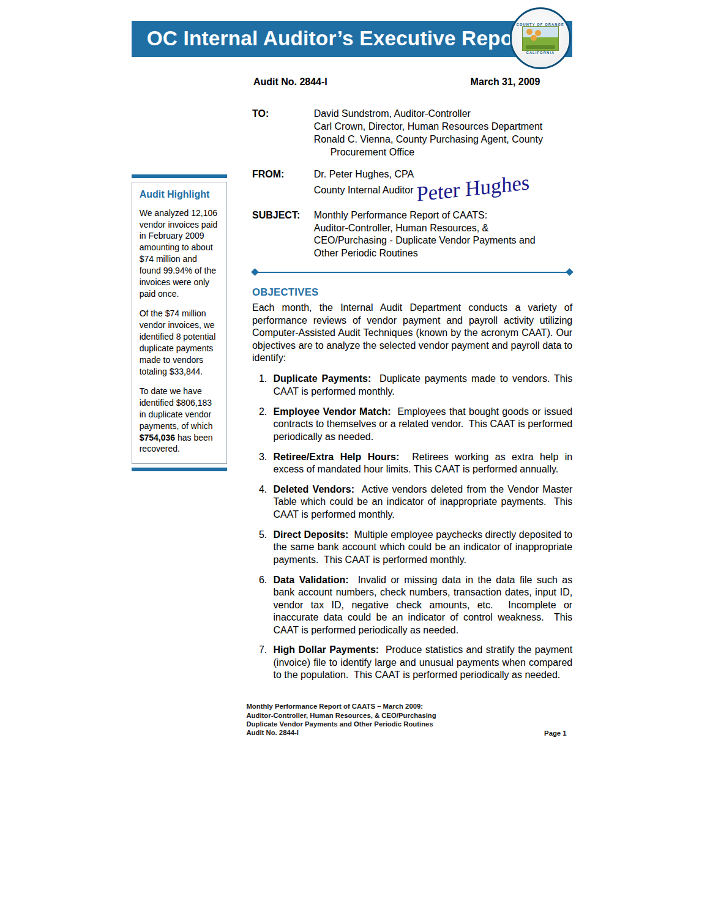OC Internal Auditor’s Executive Report
County of Orange
California
Audit Highlight
We analyzed 12,106 vendor invoices paid in February 2009 amounting to about $74 million and found 99.94% of the invoices were only paid once.
Of the $74 million vendor invoices, we identified 8 potential duplicate payments made to vendors totaling $33,844.
To date we have identified $806,183 in duplicate vendor payments, of which $754,036 has been recovered.
Audit No. 2844-I March 31, 2009
TO:
David Sundstrom, Auditor-Controller
Carl Crown, Director, Human Resources Department
Ronald C. Vienna, County Purchasing Agent, County
Procurement Office
FROM:
Dr. Peter Hughes, CPA
County Internal AuditorPeter Hughes
SUBJECT:
Monthly Performance Report of CAATS:
Auditor-Controller, Human Resources, &
CEO/Purchasing - Duplicate Vendor Payments and
Other Periodic Routines
OBJECTIVES
Each month, the Internal Audit Department conducts a variety of performance reviews of vendor payment and payroll activity utilizing Computer-Assisted Audit Techniques (known by the acronym CAAT). Our objectives are to analyze the selected vendor payment and payroll data to identify:
Duplicate Payments: Duplicate payments made to vendors. This CAAT is performed monthly.
Employee Vendor Match: Employees that bought goods or issued contracts to themselves or a related vendor. This CAAT is performed periodically as needed.
Retiree/Extra Help Hours: Retirees working as extra help in excess of mandated hour limits. This CAAT is performed annually.
Deleted Vendors: Active vendors deleted from the Vendor Master Table which could be an indicator of inappropriate payments. This CAAT is performed monthly.
Direct Deposits: Multiple employee paychecks directly deposited to the same bank account which could be an indicator of inappropriate payments. This CAAT is performed monthly.
Data Validation: Invalid or missing data in the data file such as bank account numbers, check numbers, transaction dates, input ID, vendor tax ID, negative check amounts, etc. Incomplete or inaccurate data could be an indicator of control weakness. This CAAT is performed periodically as needed.
High Dollar Payments: Produce statistics and stratify the payment (invoice) file to identify large and unusual payments when compared to the population. This CAAT is performed periodically as needed.
Monthly Performance Report of CAATS – March 2009:
Auditor-Controller, Human Resources, & CEO/Purchasing
Duplicate Vendor Payments and Other Periodic Routines
Audit No. 2844-I
Page 1